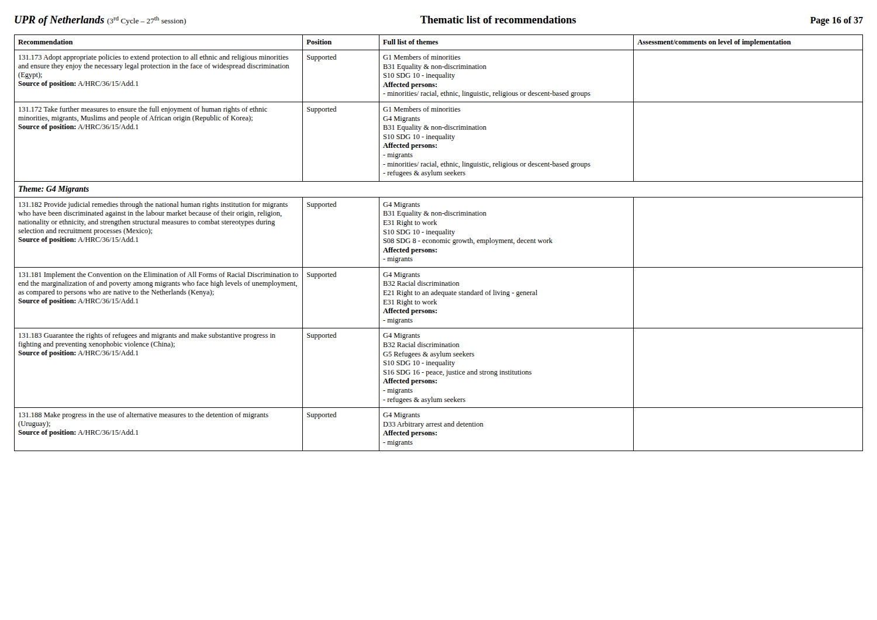UPR of Netherlands (3rd Cycle – 27th session)
Thematic list of recommendations
Page 16 of 37
| Recommendation | Position | Full list of themes | Assessment/comments on level of implementation |
| --- | --- | --- | --- |
| 131.173 Adopt appropriate policies to extend protection to all ethnic and religious minorities and ensure they enjoy the necessary legal protection in the face of widespread discrimination (Egypt); Source of position: A/HRC/36/15/Add.1 | Supported | G1 Members of minorities B31 Equality & non-discrimination S10 SDG 10 - inequality Affected persons: - minorities/ racial, ethnic, linguistic, religious or descent-based groups | |
| 131.172 Take further measures to ensure the full enjoyment of human rights of ethnic minorities, migrants, Muslims and people of African origin (Republic of Korea); Source of position: A/HRC/36/15/Add.1 | Supported | G1 Members of minorities G4 Migrants B31 Equality & non-discrimination S10 SDG 10 - inequality Affected persons: - migrants - minorities/ racial, ethnic, linguistic, religious or descent-based groups - refugees & asylum seekers | |
| Theme: G4 Migrants |
| 131.182 Provide judicial remedies through the national human rights institution for migrants who have been discriminated against in the labour market because of their origin, religion, nationality or ethnicity, and strengthen structural measures to combat stereotypes during selection and recruitment processes (Mexico); Source of position: A/HRC/36/15/Add.1 | Supported | G4 Migrants B31 Equality & non-discrimination E31 Right to work S10 SDG 10 - inequality S08 SDG 8 - economic growth, employment, decent work Affected persons: - migrants | |
| 131.181 Implement the Convention on the Elimination of All Forms of Racial Discrimination to end the marginalization of and poverty among migrants who face high levels of unemployment, as compared to persons who are native to the Netherlands (Kenya); Source of position: A/HRC/36/15/Add.1 | Supported | G4 Migrants B32 Racial discrimination E21 Right to an adequate standard of living - general E31 Right to work Affected persons: - migrants | |
| 131.183 Guarantee the rights of refugees and migrants and make substantive progress in fighting and preventing xenophobic violence (China); Source of position: A/HRC/36/15/Add.1 | Supported | G4 Migrants B32 Racial discrimination G5 Refugees & asylum seekers S10 SDG 10 - inequality S16 SDG 16 - peace, justice and strong institutions Affected persons: - migrants - refugees & asylum seekers | |
| 131.188 Make progress in the use of alternative measures to the detention of migrants (Uruguay); Source of position: A/HRC/36/15/Add.1 | Supported | G4 Migrants D33 Arbitrary arrest and detention Affected persons: - migrants | |